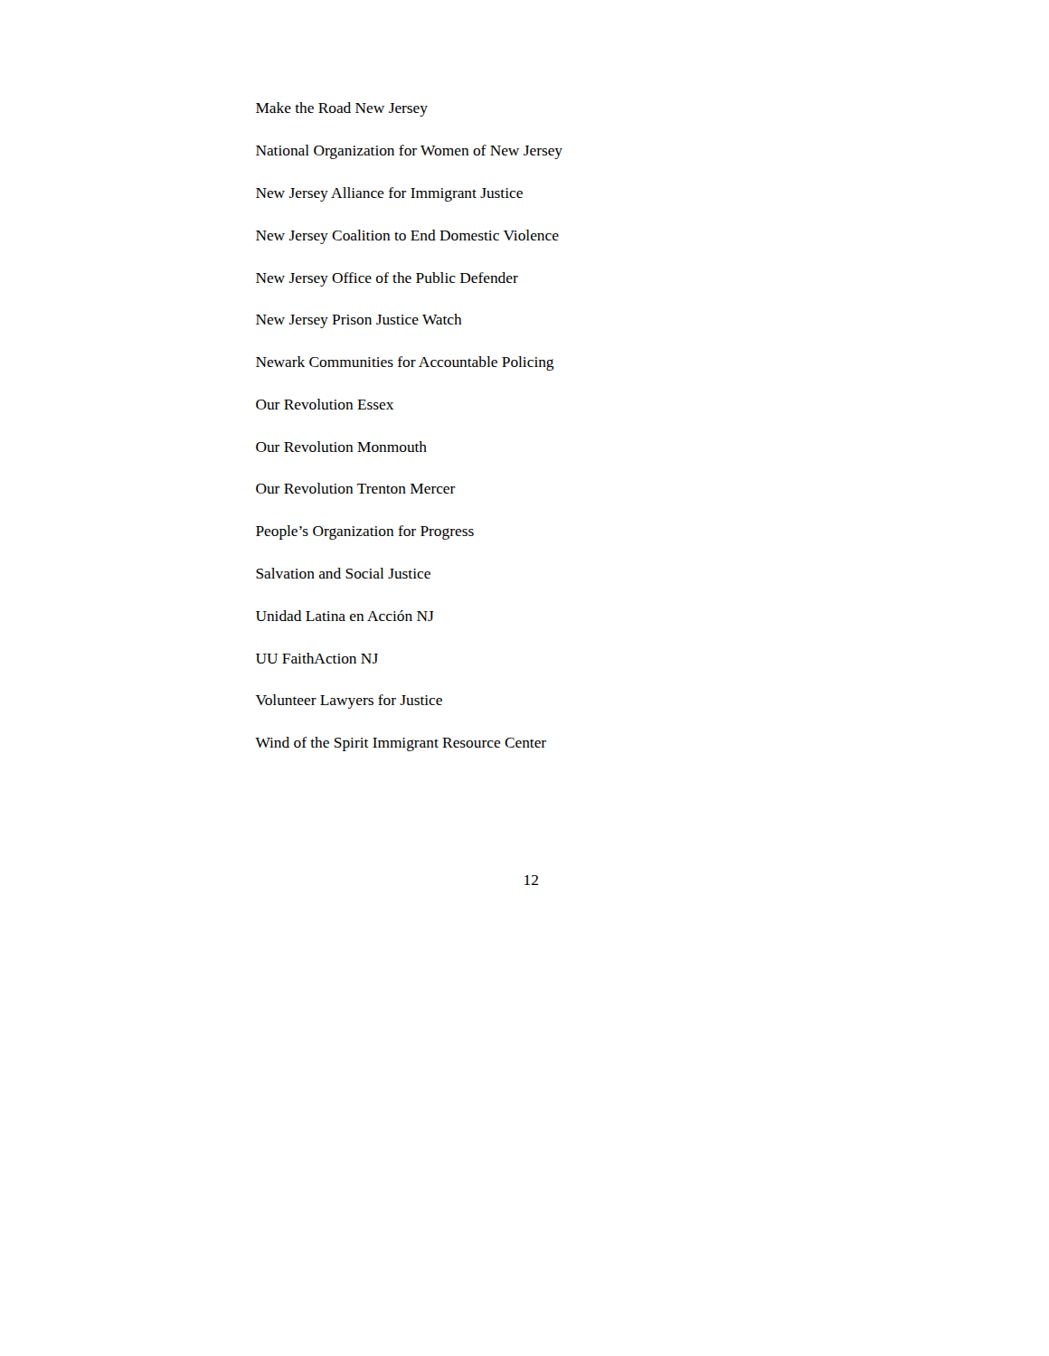Make the Road New Jersey
National Organization for Women of New Jersey
New Jersey Alliance for Immigrant Justice
New Jersey Coalition to End Domestic Violence
New Jersey Office of the Public Defender
New Jersey Prison Justice Watch
Newark Communities for Accountable Policing
Our Revolution Essex
Our Revolution Monmouth
Our Revolution Trenton Mercer
People’s Organization for Progress
Salvation and Social Justice
Unidad Latina en Acción NJ
UU FaithAction NJ
Volunteer Lawyers for Justice
Wind of the Spirit Immigrant Resource Center
12